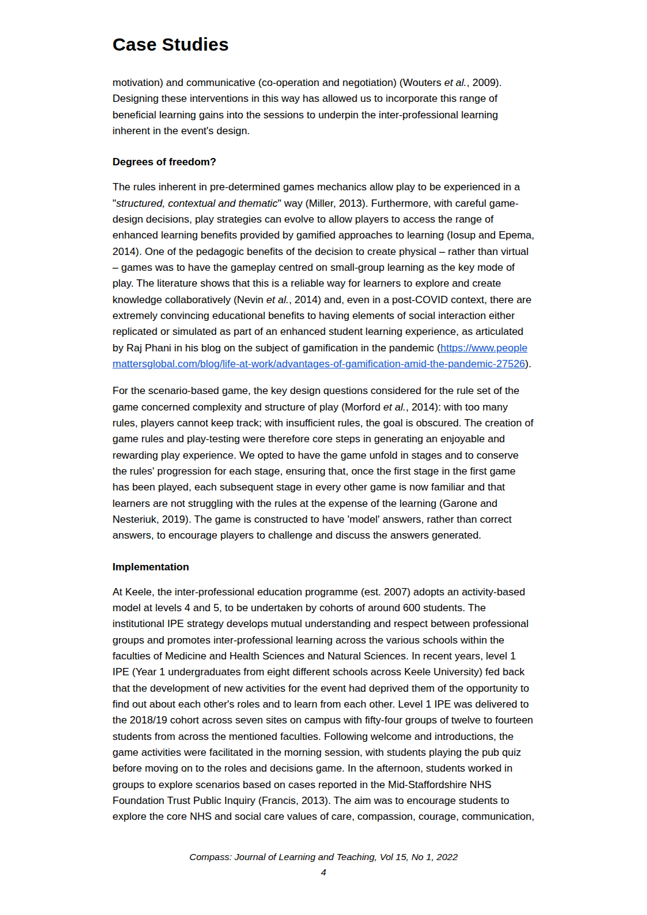Case Studies
motivation) and communicative (co-operation and negotiation) (Wouters et al., 2009). Designing these interventions in this way has allowed us to incorporate this range of beneficial learning gains into the sessions to underpin the inter-professional learning inherent in the event's design.
Degrees of freedom?
The rules inherent in pre-determined games mechanics allow play to be experienced in a "structured, contextual and thematic" way (Miller, 2013). Furthermore, with careful game-design decisions, play strategies can evolve to allow players to access the range of enhanced learning benefits provided by gamified approaches to learning (Iosup and Epema, 2014). One of the pedagogic benefits of the decision to create physical – rather than virtual – games was to have the gameplay centred on small-group learning as the key mode of play. The literature shows that this is a reliable way for learners to explore and create knowledge collaboratively (Nevin et al., 2014) and, even in a post-COVID context, there are extremely convincing educational benefits to having elements of social interaction either replicated or simulated as part of an enhanced student learning experience, as articulated by Raj Phani in his blog on the subject of gamification in the pandemic (https://www.peoplemattersglobal.com/blog/life-at-work/advantages-of-gamification-amid-the-pandemic-27526).
For the scenario-based game, the key design questions considered for the rule set of the game concerned complexity and structure of play (Morford et al., 2014): with too many rules, players cannot keep track; with insufficient rules, the goal is obscured. The creation of game rules and play-testing were therefore core steps in generating an enjoyable and rewarding play experience. We opted to have the game unfold in stages and to conserve the rules' progression for each stage, ensuring that, once the first stage in the first game has been played, each subsequent stage in every other game is now familiar and that learners are not struggling with the rules at the expense of the learning (Garone and Nesteriuk, 2019). The game is constructed to have 'model' answers, rather than correct answers, to encourage players to challenge and discuss the answers generated.
Implementation
At Keele, the inter-professional education programme (est. 2007) adopts an activity-based model at levels 4 and 5, to be undertaken by cohorts of around 600 students. The institutional IPE strategy develops mutual understanding and respect between professional groups and promotes inter-professional learning across the various schools within the faculties of Medicine and Health Sciences and Natural Sciences. In recent years, level 1 IPE (Year 1 undergraduates from eight different schools across Keele University) fed back that the development of new activities for the event had deprived them of the opportunity to find out about each other's roles and to learn from each other. Level 1 IPE was delivered to the 2018/19 cohort across seven sites on campus with fifty-four groups of twelve to fourteen students from across the mentioned faculties. Following welcome and introductions, the game activities were facilitated in the morning session, with students playing the pub quiz before moving on to the roles and decisions game. In the afternoon, students worked in groups to explore scenarios based on cases reported in the Mid-Staffordshire NHS Foundation Trust Public Inquiry (Francis, 2013). The aim was to encourage students to explore the core NHS and social care values of care, compassion, courage, communication,
Compass: Journal of Learning and Teaching, Vol 15, No 1, 2022
4